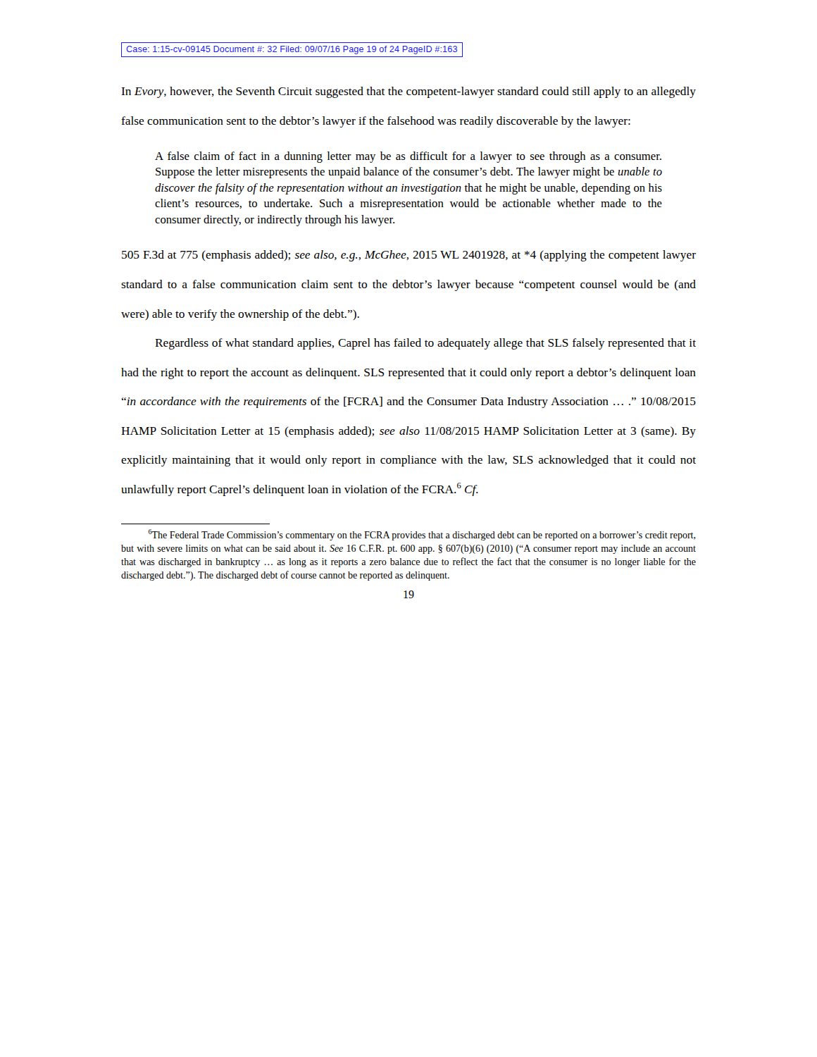Case: 1:15-cv-09145 Document #: 32 Filed: 09/07/16 Page 19 of 24 PageID #:163
In Evory, however, the Seventh Circuit suggested that the competent-lawyer standard could still apply to an allegedly false communication sent to the debtor’s lawyer if the falsehood was readily discoverable by the lawyer:
A false claim of fact in a dunning letter may be as difficult for a lawyer to see through as a consumer. Suppose the letter misrepresents the unpaid balance of the consumer’s debt. The lawyer might be unable to discover the falsity of the representation without an investigation that he might be unable, depending on his client’s resources, to undertake. Such a misrepresentation would be actionable whether made to the consumer directly, or indirectly through his lawyer.
505 F.3d at 775 (emphasis added); see also, e.g., McGhee, 2015 WL 2401928, at *4 (applying the competent lawyer standard to a false communication claim sent to the debtor’s lawyer because “competent counsel would be (and were) able to verify the ownership of the debt.”).
Regardless of what standard applies, Caprel has failed to adequately allege that SLS falsely represented that it had the right to report the account as delinquent. SLS represented that it could only report a debtor’s delinquent loan “in accordance with the requirements of the [FCRA] and the Consumer Data Industry Association … .” 10/08/2015 HAMP Solicitation Letter at 15 (emphasis added); see also 11/08/2015 HAMP Solicitation Letter at 3 (same). By explicitly maintaining that it would only report in compliance with the law, SLS acknowledged that it could not unlawfully report Caprel’s delinquent loan in violation of the FCRA.6 Cf.
6The Federal Trade Commission’s commentary on the FCRA provides that a discharged debt can be reported on a borrower’s credit report, but with severe limits on what can be said about it. See 16 C.F.R. pt. 600 app. § 607(b)(6) (2010) (“A consumer report may include an account that was discharged in bankruptcy … as long as it reports a zero balance due to reflect the fact that the consumer is no longer liable for the discharged debt.”). The discharged debt of course cannot be reported as delinquent.
19